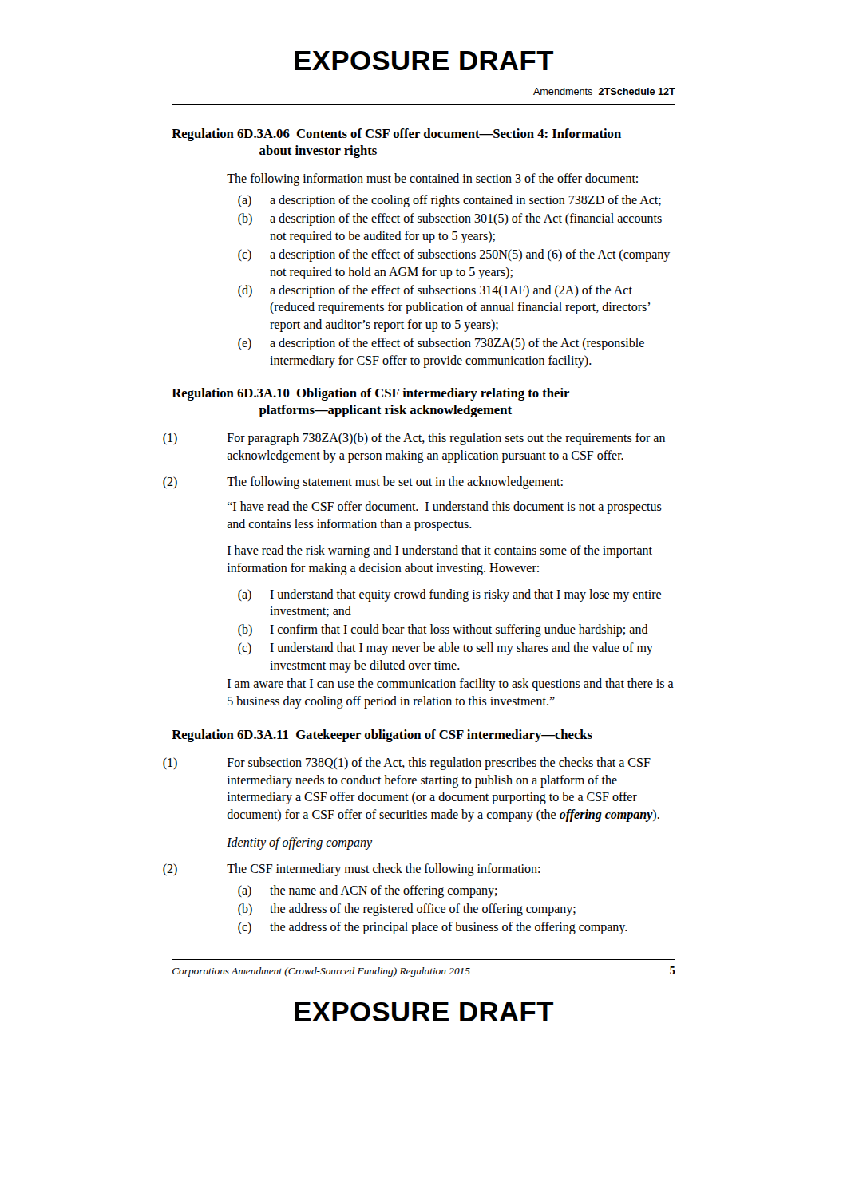EXPOSURE DRAFT
Amendments 2TSchedule 12T
Regulation 6D.3A.06 Contents of CSF offer document—Section 4: Informationabout investor rights
The following information must be contained in section 3 of the offer document:
(a) a description of the cooling off rights contained in section 738ZD of the Act;
(b) a description of the effect of subsection 301(5) of the Act (financial accounts not required to be audited for up to 5 years);
(c) a description of the effect of subsections 250N(5) and (6) of the Act (company not required to hold an AGM for up to 5 years);
(d) a description of the effect of subsections 314(1AF) and (2A) of the Act (reduced requirements for publication of annual financial report, directors’ report and auditor’s report for up to 5 years);
(e) a description of the effect of subsection 738ZA(5) of the Act (responsible intermediary for CSF offer to provide communication facility).
Regulation 6D.3A.10 Obligation of CSF intermediary relating to theirplatforms—applicant risk acknowledgement
(1) For paragraph 738ZA(3)(b) of the Act, this regulation sets out the requirements for an acknowledgement by a person making an application pursuant to a CSF offer.
(2) The following statement must be set out in the acknowledgement:
“I have read the CSF offer document. I understand this document is not a prospectus and contains less information than a prospectus.
I have read the risk warning and I understand that it contains some of the important information for making a decision about investing. However:
(a) I understand that equity crowd funding is risky and that I may lose my entire investment; and
(b) I confirm that I could bear that loss without suffering undue hardship; and
(c) I understand that I may never be able to sell my shares and the value of my investment may be diluted over time.
I am aware that I can use the communication facility to ask questions and that there is a 5 business day cooling off period in relation to this investment.”
Regulation 6D.3A.11 Gatekeeper obligation of CSF intermediary—checks
(1) For subsection 738Q(1) of the Act, this regulation prescribes the checks that a CSF intermediary needs to conduct before starting to publish on a platform of the intermediary a CSF offer document (or a document purporting to be a CSF offer document) for a CSF offer of securities made by a company (the offering company).
Identity of offering company
(2) The CSF intermediary must check the following information:
(a) the name and ACN of the offering company;
(b) the address of the registered office of the offering company;
(c) the address of the principal place of business of the offering company.
Corporations Amendment (Crowd-Sourced Funding) Regulation 2015 5
EXPOSURE DRAFT